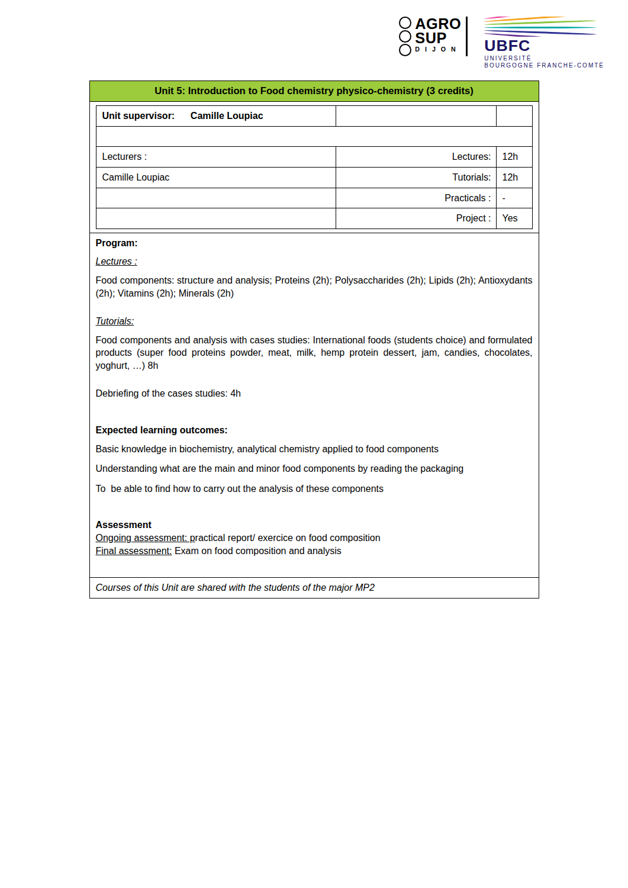AGRO
SUP
D I J O N
UBFC
UNIVERSITÉ
BOURGOGNE FRANCHE-COMTÉ
| Unit 5: Introduction to Food chemistry physico-chemistry (3 credits) |
| / Unit supervisor: Camille Loupiac / / / / Lecturers : / Lectures: / 12h / / Camille Loupiac / Tutorials: / 12h / / / Practicals : / - / / / Project : / Yes / |
| Program: Lectures : Food components: structure and analysis; Proteins (2h); Polysaccharides (2h); Lipids (2h); Antioxydants (2h); Vitamins (2h); Minerals (2h) Tutorials: Food components and analysis with cases studies: International foods (students choice) and formulated products (super food proteins powder, meat, milk, hemp protein dessert, jam, candies, chocolates, yoghurt, …) 8h Debriefing of the cases studies: 4h Expected learning outcomes: Basic knowledge in biochemistry, analytical chemistry applied to food components Understanding what are the main and minor food components by reading the packaging To be able to find how to carry out the analysis of these components Assessment Ongoing assessment: p ractical report/ exercice on food composition Final assessment: Exam on food composition and analysis |
| Courses of this Unit are shared with the students of the major MP2 |